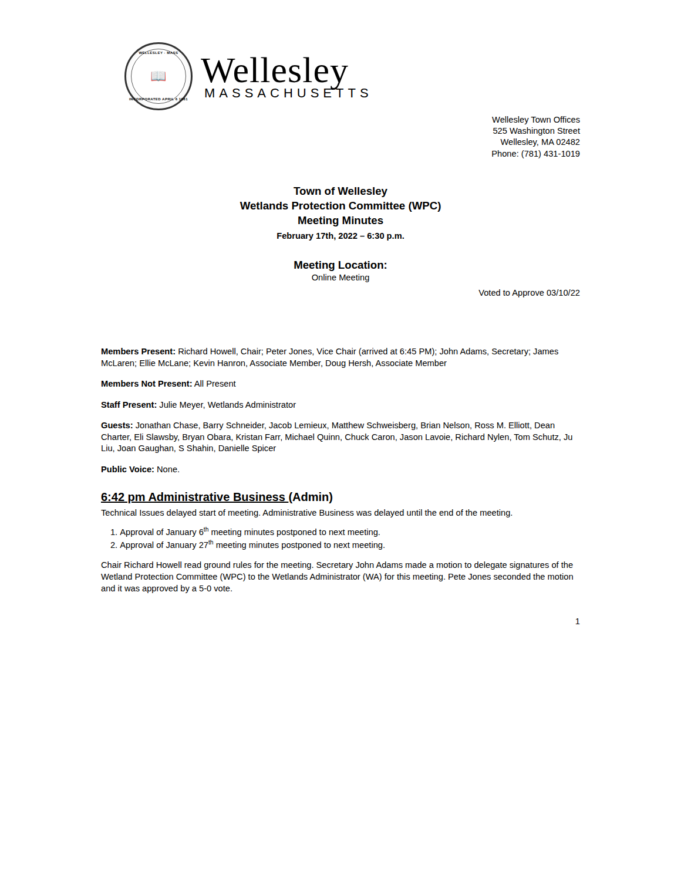WELLESLEY · MASS
📖
INCORPORATED APRIL 6 1881
Wellesley
MASSACHUSETTS
Wellesley Town Offices
525 Washington Street
Wellesley, MA 02482
Phone: (781) 431-1019
Town of Wellesley
Wetlands Protection Committee (WPC)
Meeting Minutes
February 17th, 2022 – 6:30 p.m.
Meeting Location:
Online Meeting
Voted to Approve 03/10/22
Members Present: Richard Howell, Chair; Peter Jones, Vice Chair (arrived at 6:45 PM); John Adams, Secretary; James McLaren; Ellie McLane; Kevin Hanron, Associate Member, Doug Hersh, Associate Member
Members Not Present: All Present
Staff Present: Julie Meyer, Wetlands Administrator
Guests: Jonathan Chase, Barry Schneider, Jacob Lemieux, Matthew Schweisberg, Brian Nelson, Ross M. Elliott, Dean Charter, Eli Slawsby, Bryan Obara, Kristan Farr, Michael Quinn, Chuck Caron, Jason Lavoie, Richard Nylen, Tom Schutz, Ju Liu, Joan Gaughan, S Shahin, Danielle Spicer
Public Voice: None.
6:42 pm Administrative Business (Admin)
Technical Issues delayed start of meeting. Administrative Business was delayed until the end of the meeting.
Approval of January 6th meeting minutes postponed to next meeting.
Approval of January 27th meeting minutes postponed to next meeting.
Chair Richard Howell read ground rules for the meeting. Secretary John Adams made a motion to delegate signatures of the Wetland Protection Committee (WPC) to the Wetlands Administrator (WA) for this meeting. Pete Jones seconded the motion and it was approved by a 5-0 vote.
1